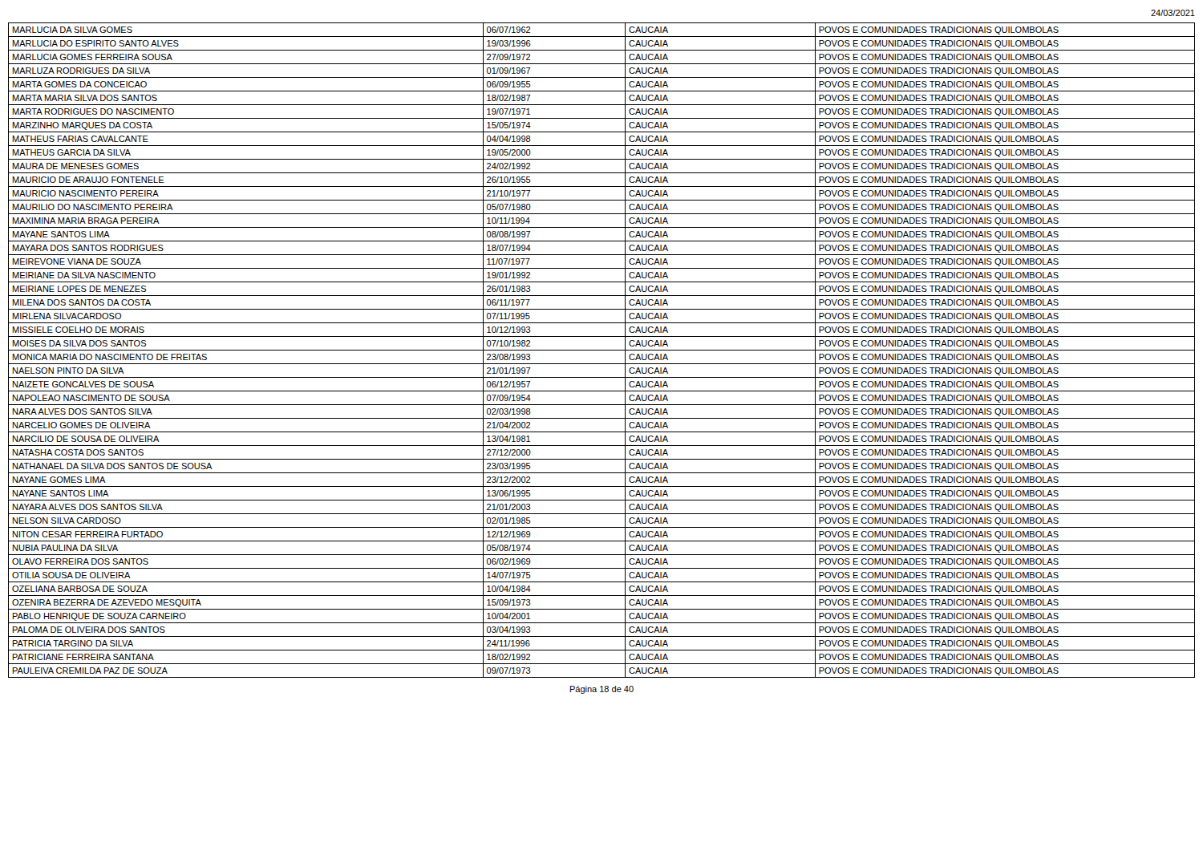24/03/2021
| MARLUCIA DA SILVA GOMES | 06/07/1962 | CAUCAIA | POVOS E COMUNIDADES TRADICIONAIS QUILOMBOLAS |
| MARLUCIA DO ESPIRITO SANTO ALVES | 19/03/1996 | CAUCAIA | POVOS E COMUNIDADES TRADICIONAIS QUILOMBOLAS |
| MARLUCIA GOMES FERREIRA SOUSA | 27/09/1972 | CAUCAIA | POVOS E COMUNIDADES TRADICIONAIS QUILOMBOLAS |
| MARLUZA RODRIGUES DA SILVA | 01/09/1967 | CAUCAIA | POVOS E COMUNIDADES TRADICIONAIS QUILOMBOLAS |
| MARTA GOMES DA CONCEICAO | 06/09/1955 | CAUCAIA | POVOS E COMUNIDADES TRADICIONAIS QUILOMBOLAS |
| MARTA MARIA SILVA DOS SANTOS | 18/02/1987 | CAUCAIA | POVOS E COMUNIDADES TRADICIONAIS QUILOMBOLAS |
| MARTA RODRIGUES DO NASCIMENTO | 19/07/1971 | CAUCAIA | POVOS E COMUNIDADES TRADICIONAIS QUILOMBOLAS |
| MARZINHO MARQUES DA COSTA | 15/05/1974 | CAUCAIA | POVOS E COMUNIDADES TRADICIONAIS QUILOMBOLAS |
| MATHEUS FARIAS CAVALCANTE | 04/04/1998 | CAUCAIA | POVOS E COMUNIDADES TRADICIONAIS QUILOMBOLAS |
| MATHEUS GARCIA DA SILVA | 19/05/2000 | CAUCAIA | POVOS E COMUNIDADES TRADICIONAIS QUILOMBOLAS |
| MAURA DE MENESES GOMES | 24/02/1992 | CAUCAIA | POVOS E COMUNIDADES TRADICIONAIS QUILOMBOLAS |
| MAURICIO DE ARAUJO FONTENELE | 26/10/1955 | CAUCAIA | POVOS E COMUNIDADES TRADICIONAIS QUILOMBOLAS |
| MAURICIO NASCIMENTO PEREIRA | 21/10/1977 | CAUCAIA | POVOS E COMUNIDADES TRADICIONAIS QUILOMBOLAS |
| MAURILIO DO NASCIMENTO PEREIRA | 05/07/1980 | CAUCAIA | POVOS E COMUNIDADES TRADICIONAIS QUILOMBOLAS |
| MAXIMINA MARIA BRAGA PEREIRA | 10/11/1994 | CAUCAIA | POVOS E COMUNIDADES TRADICIONAIS QUILOMBOLAS |
| MAYANE SANTOS LIMA | 08/08/1997 | CAUCAIA | POVOS E COMUNIDADES TRADICIONAIS QUILOMBOLAS |
| MAYARA DOS SANTOS RODRIGUES | 18/07/1994 | CAUCAIA | POVOS E COMUNIDADES TRADICIONAIS QUILOMBOLAS |
| MEIREVONE VIANA DE SOUZA | 11/07/1977 | CAUCAIA | POVOS E COMUNIDADES TRADICIONAIS QUILOMBOLAS |
| MEIRIANE DA SILVA NASCIMENTO | 19/01/1992 | CAUCAIA | POVOS E COMUNIDADES TRADICIONAIS QUILOMBOLAS |
| MEIRIANE LOPES DE MENEZES | 26/01/1983 | CAUCAIA | POVOS E COMUNIDADES TRADICIONAIS QUILOMBOLAS |
| MILENA DOS SANTOS DA COSTA | 06/11/1977 | CAUCAIA | POVOS E COMUNIDADES TRADICIONAIS QUILOMBOLAS |
| MIRLENA SILVACARDOSO | 07/11/1995 | CAUCAIA | POVOS E COMUNIDADES TRADICIONAIS QUILOMBOLAS |
| MISSIELE COELHO DE MORAIS | 10/12/1993 | CAUCAIA | POVOS E COMUNIDADES TRADICIONAIS QUILOMBOLAS |
| MOISES DA SILVA DOS SANTOS | 07/10/1982 | CAUCAIA | POVOS E COMUNIDADES TRADICIONAIS QUILOMBOLAS |
| MONICA MARIA DO NASCIMENTO DE FREITAS | 23/08/1993 | CAUCAIA | POVOS E COMUNIDADES TRADICIONAIS QUILOMBOLAS |
| NAELSON PINTO DA SILVA | 21/01/1997 | CAUCAIA | POVOS E COMUNIDADES TRADICIONAIS QUILOMBOLAS |
| NAIZETE GONCALVES DE SOUSA | 06/12/1957 | CAUCAIA | POVOS E COMUNIDADES TRADICIONAIS QUILOMBOLAS |
| NAPOLEAO NASCIMENTO DE SOUSA | 07/09/1954 | CAUCAIA | POVOS E COMUNIDADES TRADICIONAIS QUILOMBOLAS |
| NARA ALVES DOS SANTOS SILVA | 02/03/1998 | CAUCAIA | POVOS E COMUNIDADES TRADICIONAIS QUILOMBOLAS |
| NARCELIO GOMES DE OLIVEIRA | 21/04/2002 | CAUCAIA | POVOS E COMUNIDADES TRADICIONAIS QUILOMBOLAS |
| NARCILIO DE SOUSA DE OLIVEIRA | 13/04/1981 | CAUCAIA | POVOS E COMUNIDADES TRADICIONAIS QUILOMBOLAS |
| NATASHA COSTA DOS SANTOS | 27/12/2000 | CAUCAIA | POVOS E COMUNIDADES TRADICIONAIS QUILOMBOLAS |
| NATHANAEL DA SILVA DOS SANTOS DE SOUSA | 23/03/1995 | CAUCAIA | POVOS E COMUNIDADES TRADICIONAIS QUILOMBOLAS |
| NAYANE GOMES LIMA | 23/12/2002 | CAUCAIA | POVOS E COMUNIDADES TRADICIONAIS QUILOMBOLAS |
| NAYANE SANTOS LIMA | 13/06/1995 | CAUCAIA | POVOS E COMUNIDADES TRADICIONAIS QUILOMBOLAS |
| NAYARA ALVES DOS SANTOS SILVA | 21/01/2003 | CAUCAIA | POVOS E COMUNIDADES TRADICIONAIS QUILOMBOLAS |
| NELSON SILVA CARDOSO | 02/01/1985 | CAUCAIA | POVOS E COMUNIDADES TRADICIONAIS QUILOMBOLAS |
| NITON CESAR FERREIRA FURTADO | 12/12/1969 | CAUCAIA | POVOS E COMUNIDADES TRADICIONAIS QUILOMBOLAS |
| NUBIA PAULINA DA SILVA | 05/08/1974 | CAUCAIA | POVOS E COMUNIDADES TRADICIONAIS QUILOMBOLAS |
| OLAVO FERREIRA DOS SANTOS | 06/02/1969 | CAUCAIA | POVOS E COMUNIDADES TRADICIONAIS QUILOMBOLAS |
| OTILIA SOUSA DE OLIVEIRA | 14/07/1975 | CAUCAIA | POVOS E COMUNIDADES TRADICIONAIS QUILOMBOLAS |
| OZELIANA BARBOSA DE SOUZA | 10/04/1984 | CAUCAIA | POVOS E COMUNIDADES TRADICIONAIS QUILOMBOLAS |
| OZENIRA BEZERRA DE AZEVEDO MESQUITA | 15/09/1973 | CAUCAIA | POVOS E COMUNIDADES TRADICIONAIS QUILOMBOLAS |
| PABLO HENRIQUE DE SOUZA CARNEIRO | 10/04/2001 | CAUCAIA | POVOS E COMUNIDADES TRADICIONAIS QUILOMBOLAS |
| PALOMA DE OLIVEIRA DOS SANTOS | 03/04/1993 | CAUCAIA | POVOS E COMUNIDADES TRADICIONAIS QUILOMBOLAS |
| PATRICIA TARGINO DA SILVA | 24/11/1996 | CAUCAIA | POVOS E COMUNIDADES TRADICIONAIS QUILOMBOLAS |
| PATRICIANE FERREIRA SANTANA | 18/02/1992 | CAUCAIA | POVOS E COMUNIDADES TRADICIONAIS QUILOMBOLAS |
| PAULEIVA CREMILDA PAZ DE SOUZA | 09/07/1973 | CAUCAIA | POVOS E COMUNIDADES TRADICIONAIS QUILOMBOLAS |
Página 18 de 40